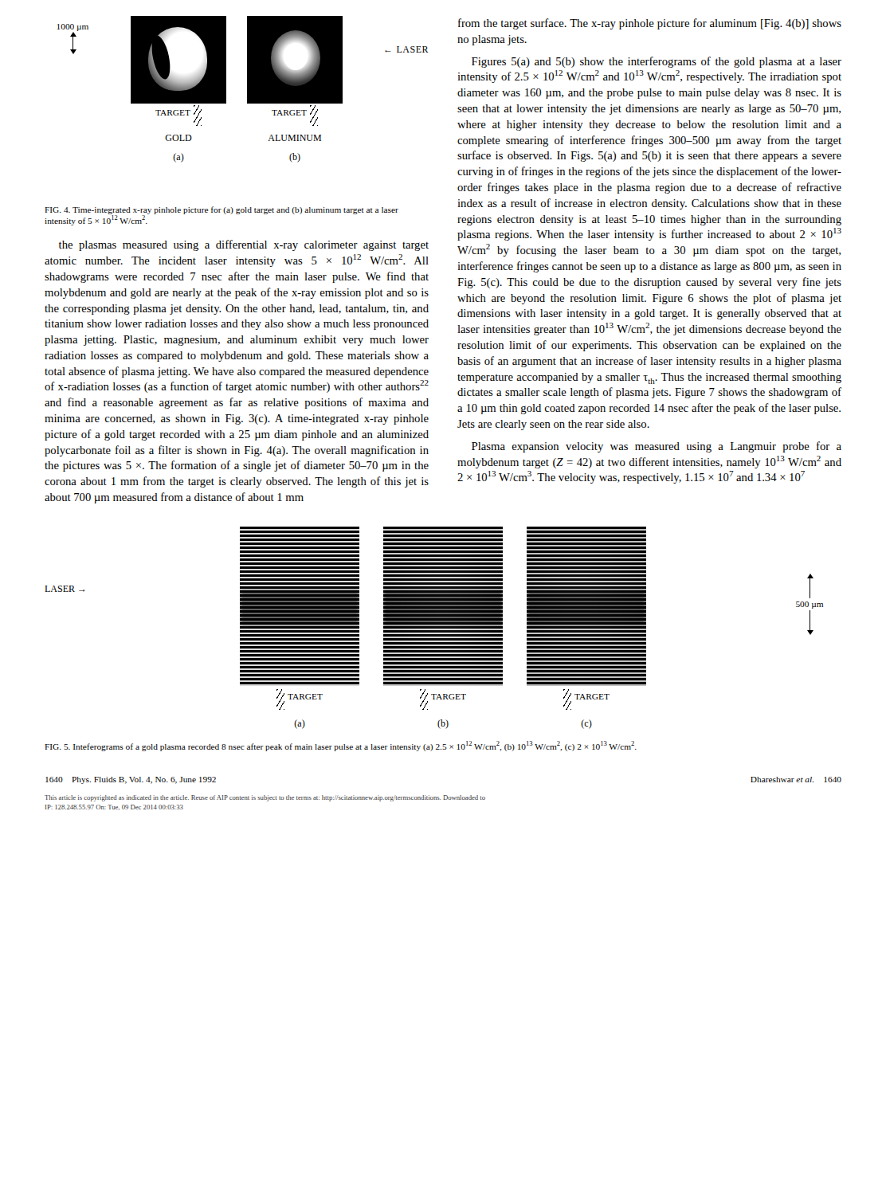1000 µm
←LASER
TARGET
TARGET
GOLD
ALUMINUM
(a)
(b)
FIG. 4. Time-integrated x-ray pinhole picture for (a) gold target and (b) aluminum target at a laser intensity of 5 × 1012 W/cm2.
the plasmas measured using a differential x-ray calorimeter against target atomic number. The incident laser intensity was 5 × 1012 W/cm2. All shadowgrams were recorded 7 nsec after the main laser pulse. We find that molybdenum and gold are nearly at the peak of the x-ray emission plot and so is the corresponding plasma jet density. On the other hand, lead, tantalum, tin, and titanium show lower radiation losses and they also show a much less pronounced plasma jetting. Plastic, magnesium, and aluminum exhibit very much lower radiation losses as compared to molybdenum and gold. These materials show a total absence of plasma jetting. We have also compared the measured dependence of x-radiation losses (as a function of target atomic number) with other authors22 and find a reasonable agreement as far as relative positions of maxima and minima are concerned, as shown in Fig. 3(c). A time-integrated x-ray pinhole picture of a gold target recorded with a 25 µm diam pinhole and an aluminized polycarbonate foil as a filter is shown in Fig. 4(a). The overall magnification in the pictures was 5 ×. The formation of a single jet of diameter 50–70 µm in the corona about 1 mm from the target is clearly observed. The length of this jet is about 700 µm measured from a distance of about 1 mm
from the target surface. The x-ray pinhole picture for aluminum [Fig. 4(b)] shows no plasma jets.
Figures 5(a) and 5(b) show the interferograms of the gold plasma at a laser intensity of 2.5 × 1012 W/cm2 and 1013 W/cm2, respectively. The irradiation spot diameter was 160 µm, and the probe pulse to main pulse delay was 8 nsec. It is seen that at lower intensity the jet dimensions are nearly as large as 50–70 µm, where at higher intensity they decrease to below the resolution limit and a complete smearing of interference fringes 300–500 µm away from the target surface is observed. In Figs. 5(a) and 5(b) it is seen that there appears a severe curving in of fringes in the regions of the jets since the displacement of the lower-order fringes takes place in the plasma region due to a decrease of refractive index as a result of increase in electron density. Calculations show that in these regions electron density is at least 5–10 times higher than in the surrounding plasma regions. When the laser intensity is further increased to about 2 × 1013 W/cm2 by focusing the laser beam to a 30 µm diam spot on the target, interference fringes cannot be seen up to a distance as large as 800 µm, as seen in Fig. 5(c). This could be due to the disruption caused by several very fine jets which are beyond the resolution limit. Figure 6 shows the plot of plasma jet dimensions with laser intensity in a gold target. It is generally observed that at laser intensities greater than 1013 W/cm2, the jet dimensions decrease beyond the resolution limit of our experiments. This observation can be explained on the basis of an argument that an increase of laser intensity results in a higher plasma temperature accompanied by a smaller τth. Thus the increased thermal smoothing dictates a smaller scale length of plasma jets. Figure 7 shows the shadowgram of a 10 µm thin gold coated zapon recorded 14 nsec after the peak of the laser pulse. Jets are clearly seen on the rear side also.
Plasma expansion velocity was measured using a Langmuir probe for a molybdenum target (Z = 42) at two different intensities, namely 1013 W/cm2 and 2 × 1013 W/cm3. The velocity was, respectively, 1.15 × 107 and 1.34 × 107
LASER →
500 µm
TARGET
TARGET
TARGET
(a)
(b)
(c)
FIG. 5. Inteferograms of a gold plasma recorded 8 nsec after peak of main laser pulse at a laser intensity (a) 2.5 × 1012 W/cm2, (b) 1013 W/cm2, (c) 2 × 1013 W/cm2.
1640 Phys. Fluids B, Vol. 4, No. 6, June 1992
Dhareshwar et al. 1640
This article is copyrighted as indicated in the article. Reuse of AIP content is subject to the terms at: http://scitationnew.aip.org/termsconditions. Downloaded to
IP: 128.248.55.97 On: Tue, 09 Dec 2014 00:03:33